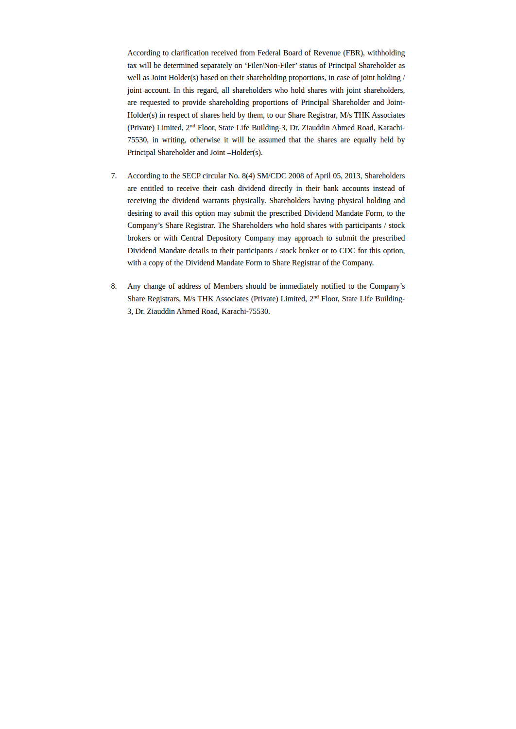According to clarification received from Federal Board of Revenue (FBR), withholding tax will be determined separately on ‘Filer/Non-Filer’ status of Principal Shareholder as well as Joint Holder(s) based on their shareholding proportions, in case of joint holding / joint account. In this regard, all shareholders who hold shares with joint shareholders, are requested to provide shareholding proportions of Principal Shareholder and Joint-Holder(s) in respect of shares held by them, to our Share Registrar, M/s THK Associates (Private) Limited, 2nd Floor, State Life Building-3, Dr. Ziauddin Ahmed Road, Karachi-75530, in writing, otherwise it will be assumed that the shares are equally held by Principal Shareholder and Joint –Holder(s).
7.
According to the SECP circular No. 8(4) SM/CDC 2008 of April 05, 2013, Shareholders are entitled to receive their cash dividend directly in their bank accounts instead of receiving the dividend warrants physically. Shareholders having physical holding and desiring to avail this option may submit the prescribed Dividend Mandate Form, to the Company’s Share Registrar. The Shareholders who hold shares with participants / stock brokers or with Central Depository Company may approach to submit the prescribed Dividend Mandate details to their participants / stock broker or to CDC for this option, with a copy of the Dividend Mandate Form to Share Registrar of the Company.
8.
Any change of address of Members should be immediately notified to the Company’s Share Registrars, M/s THK Associates (Private) Limited, 2nd Floor, State Life Building-3, Dr. Ziauddin Ahmed Road, Karachi-75530.